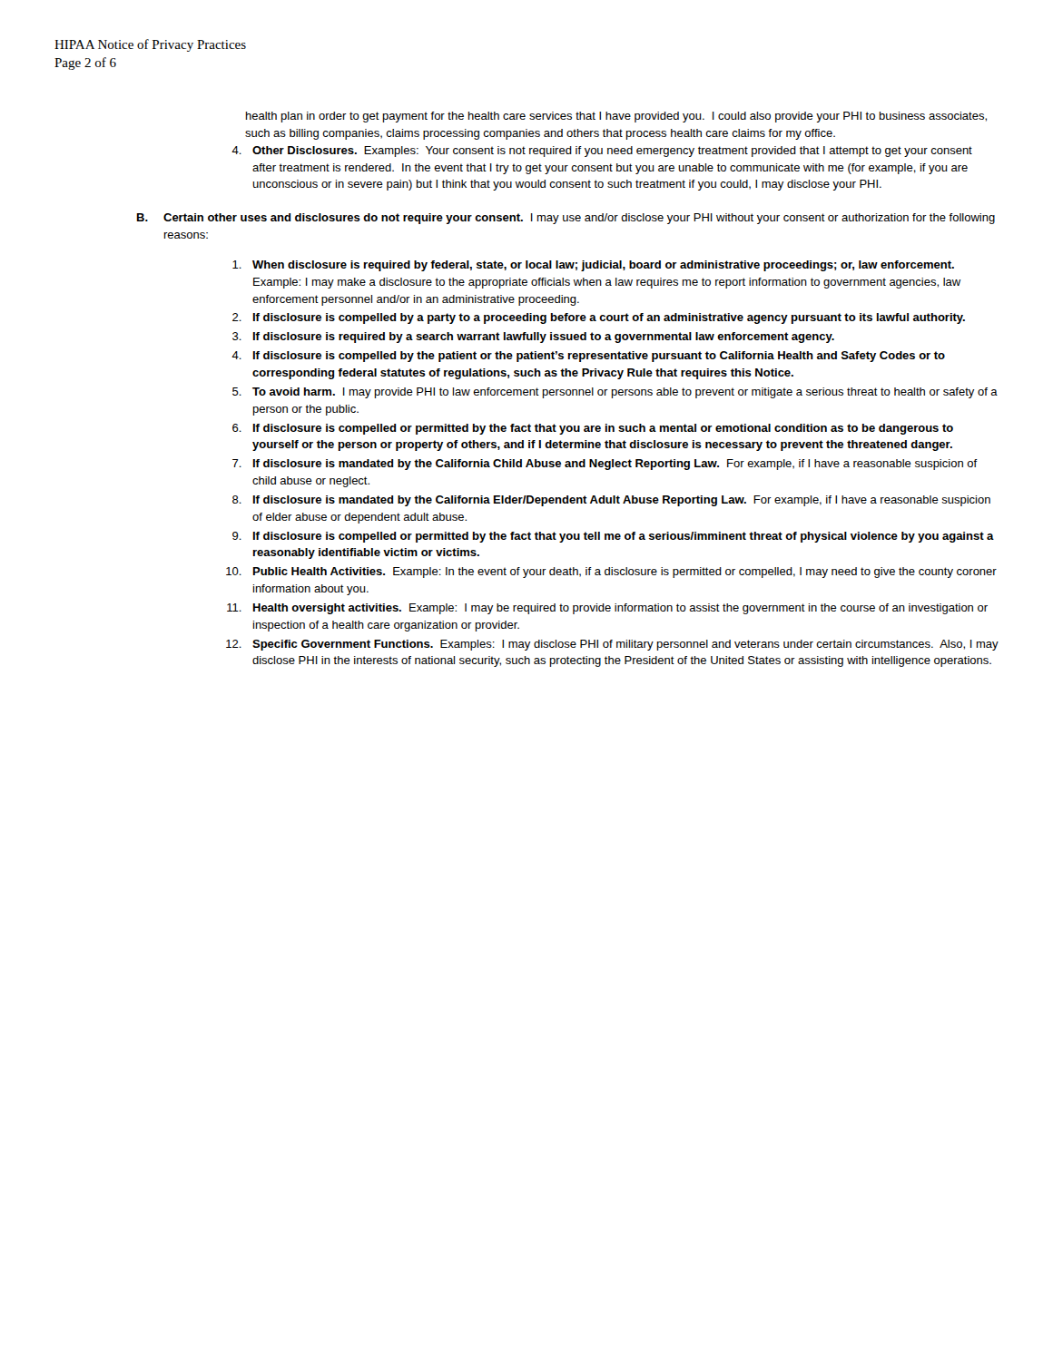HIPAA Notice of Privacy Practices
Page 2 of 6
health plan in order to get payment for the health care services that I have provided you. I could also provide your PHI to business associates, such as billing companies, claims processing companies and others that process health care claims for my office.
Other Disclosures. Examples: Your consent is not required if you need emergency treatment provided that I attempt to get your consent after treatment is rendered. In the event that I try to get your consent but you are unable to communicate with me (for example, if you are unconscious or in severe pain) but I think that you would consent to such treatment if you could, I may disclose your PHI.
B.
Certain other uses and disclosures do not require your consent. I may use and/or disclose your PHI without your consent or authorization for the following reasons:
When disclosure is required by federal, state, or local law; judicial, board or administrative proceedings; or, law enforcement. Example: I may make a disclosure to the appropriate officials when a law requires me to report information to government agencies, law enforcement personnel and/or in an administrative proceeding.
If disclosure is compelled by a party to a proceeding before a court of an administrative agency pursuant to its lawful authority.
If disclosure is required by a search warrant lawfully issued to a governmental law enforcement agency.
If disclosure is compelled by the patient or the patient’s representative pursuant to California Health and Safety Codes or to corresponding federal statutes of regulations, such as the Privacy Rule that requires this Notice.
To avoid harm. I may provide PHI to law enforcement personnel or persons able to prevent or mitigate a serious threat to health or safety of a person or the public.
If disclosure is compelled or permitted by the fact that you are in such a mental or emotional condition as to be dangerous to yourself or the person or property of others, and if I determine that disclosure is necessary to prevent the threatened danger.
If disclosure is mandated by the California Child Abuse and Neglect Reporting Law. For example, if I have a reasonable suspicion of child abuse or neglect.
If disclosure is mandated by the California Elder/Dependent Adult Abuse Reporting Law. For example, if I have a reasonable suspicion of elder abuse or dependent adult abuse.
If disclosure is compelled or permitted by the fact that you tell me of a serious/imminent threat of physical violence by you against a reasonably identifiable victim or victims.
Public Health Activities. Example: In the event of your death, if a disclosure is permitted or compelled, I may need to give the county coroner information about you.
Health oversight activities. Example: I may be required to provide information to assist the government in the course of an investigation or inspection of a health care organization or provider.
Specific Government Functions. Examples: I may disclose PHI of military personnel and veterans under certain circumstances. Also, I may disclose PHI in the interests of national security, such as protecting the President of the United States or assisting with intelligence operations.